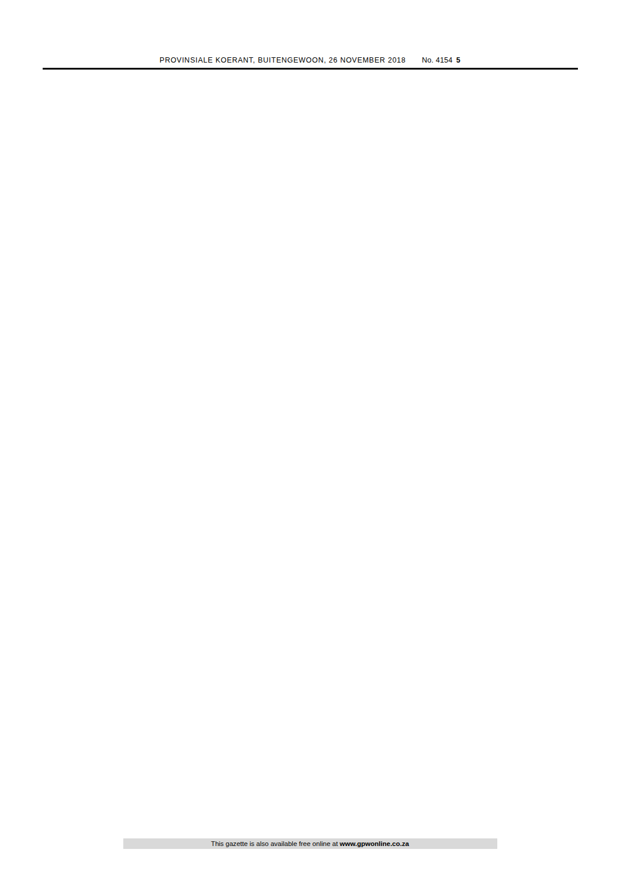Provinsiale Koerant, Buitengewoon, 26 November 2018 No. 41545
This gazette is also available free online at www.gpwonline.co.za